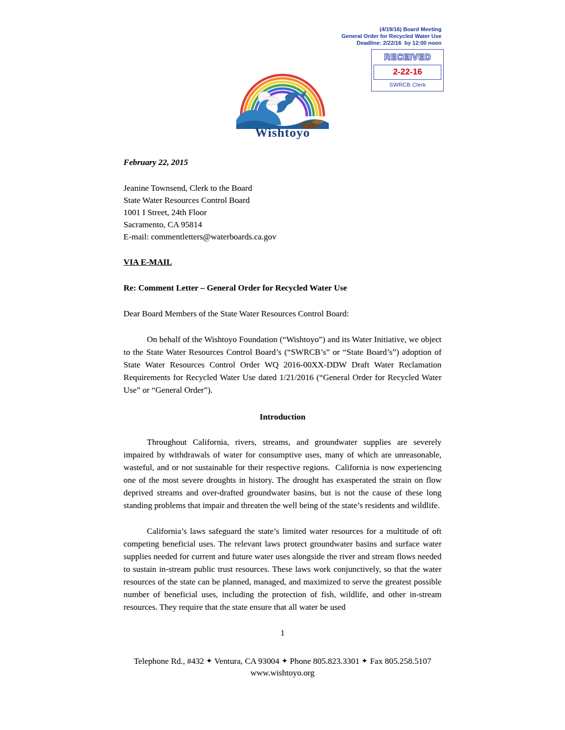(4/19/16) Board Meeting
General Order for Recycled Water Use
Deadline: 2/22/16 by 12:00 noon
RECEIVED
2-22-16
SWRCB Clerk
Wishtoyo
February 22, 2015
Jeanine Townsend, Clerk to the Board
State Water Resources Control Board
1001 I Street, 24th Floor
Sacramento, CA 95814
E-mail: commentletters@waterboards.ca.gov
VIA E-MAIL
Re: Comment Letter – General Order for Recycled Water Use
Dear Board Members of the State Water Resources Control Board:
On behalf of the Wishtoyo Foundation (“Wishtoyo”) and its Water Initiative, we object to the State Water Resources Control Board’s (“SWRCB’s” or “State Board’s”) adoption of State Water Resources Control Order WQ 2016-00XX-DDW Draft Water Reclamation Requirements for Recycled Water Use dated 1/21/2016 (“General Order for Recycled Water Use” or “General Order”).
Introduction
Throughout California, rivers, streams, and groundwater supplies are severely impaired by withdrawals of water for consumptive uses, many of which are unreasonable, wasteful, and or not sustainable for their respective regions. California is now experiencing one of the most severe droughts in history. The drought has exasperated the strain on flow deprived streams and over-drafted groundwater basins, but is not the cause of these long standing problems that impair and threaten the well being of the state’s residents and wildlife.
California’s laws safeguard the state’s limited water resources for a multitude of oft competing beneficial uses. The relevant laws protect groundwater basins and surface water supplies needed for current and future water uses alongside the river and stream flows needed to sustain in-stream public trust resources. These laws work conjunctively, so that the water resources of the state can be planned, managed, and maximized to serve the greatest possible number of beneficial uses, including the protection of fish, wildlife, and other in-stream resources. They require that the state ensure that all water be used
1
Telephone Rd., #432 ✦ Ventura, CA 93004 ✦ Phone 805.823.3301 ✦ Fax 805.258.5107
www.wishtoyo.org